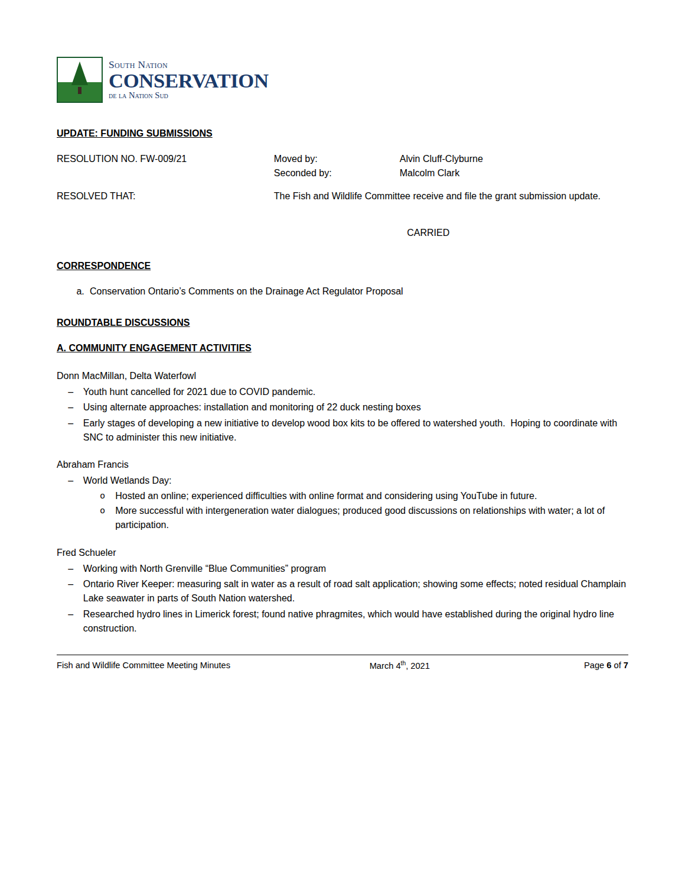| | South Nation CONSERVATION de la Nation Sud |
UPDATE: FUNDING SUBMISSIONS
| RESOLUTION NO. FW-009/21 | Moved by: Seconded by: | Alvin Cluff-Clyburne Malcolm Clark |
| RESOLVED THAT: | The Fish and Wildlife Committee receive and file the grant submission update. |
CARRIED
CORRESPONDENCE
Conservation Ontario’s Comments on the Drainage Act Regulator Proposal
ROUNDTABLE DISCUSSIONS
A. COMMUNITY ENGAGEMENT ACTIVITIES
Donn MacMillan, Delta Waterfowl
Youth hunt cancelled for 2021 due to COVID pandemic.
Using alternate approaches: installation and monitoring of 22 duck nesting boxes
Early stages of developing a new initiative to develop wood box kits to be offered to watershed youth. Hoping to coordinate with SNC to administer this new initiative.
Abraham Francis
World Wetlands Day:
Hosted an online; experienced difficulties with online format and considering using YouTube in future.
More successful with intergeneration water dialogues; produced good discussions on relationships with water; a lot of participation.
Fred Schueler
Working with North Grenville “Blue Communities” program
Ontario River Keeper: measuring salt in water as a result of road salt application; showing some effects; noted residual Champlain Lake seawater in parts of South Nation watershed.
Researched hydro lines in Limerick forest; found native phragmites, which would have established during the original hydro line construction.
| Fish and Wildlife Committee Meeting Minutes | March 4 th , 2021 | Page 6 of 7 |